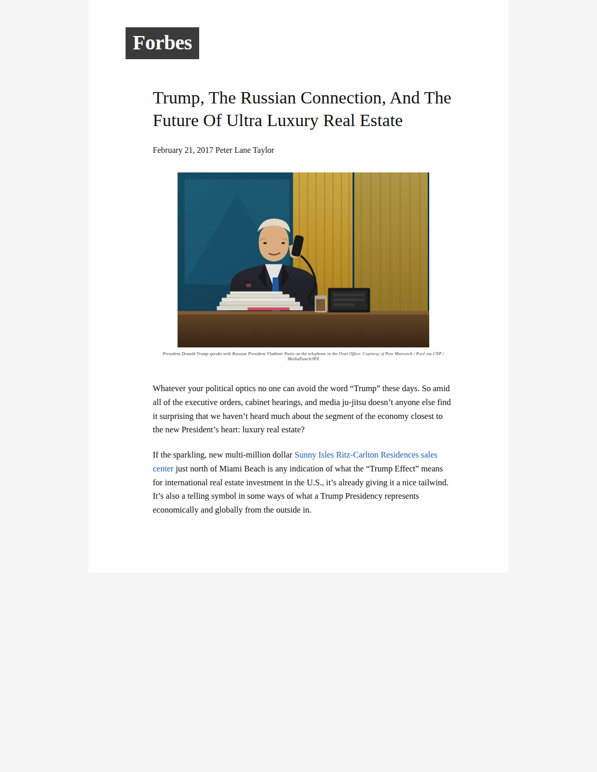Forbes
Trump, The Russian Connection, And The Future Of Ultra Luxury Real Estate
February 21, 2017 Peter Lane Taylor
President Donald Trump speaks with Russian President Vladimir Putin on the telephone in the Oval Office. Courtesy of Pete Marovich / Pool via CNP / MediaPunch/IPX
Whatever your political optics no one can avoid the word “Trump” these days. So amid all of the executive orders, cabinet hearings, and media ju-jitsu doesn’t anyone else find it surprising that we haven’t heard much about the segment of the economy closest to the new President’s heart: luxury real estate?
If the sparkling, new multi-million dollar Sunny Isles Ritz-Carlton Residences sales center just north of Miami Beach is any indication of what the “Trump Effect” means for international real estate investment in the U.S., it’s already giving it a nice tailwind. It’s also a telling symbol in some ways of what a Trump Presidency represents economically and globally from the outside in.